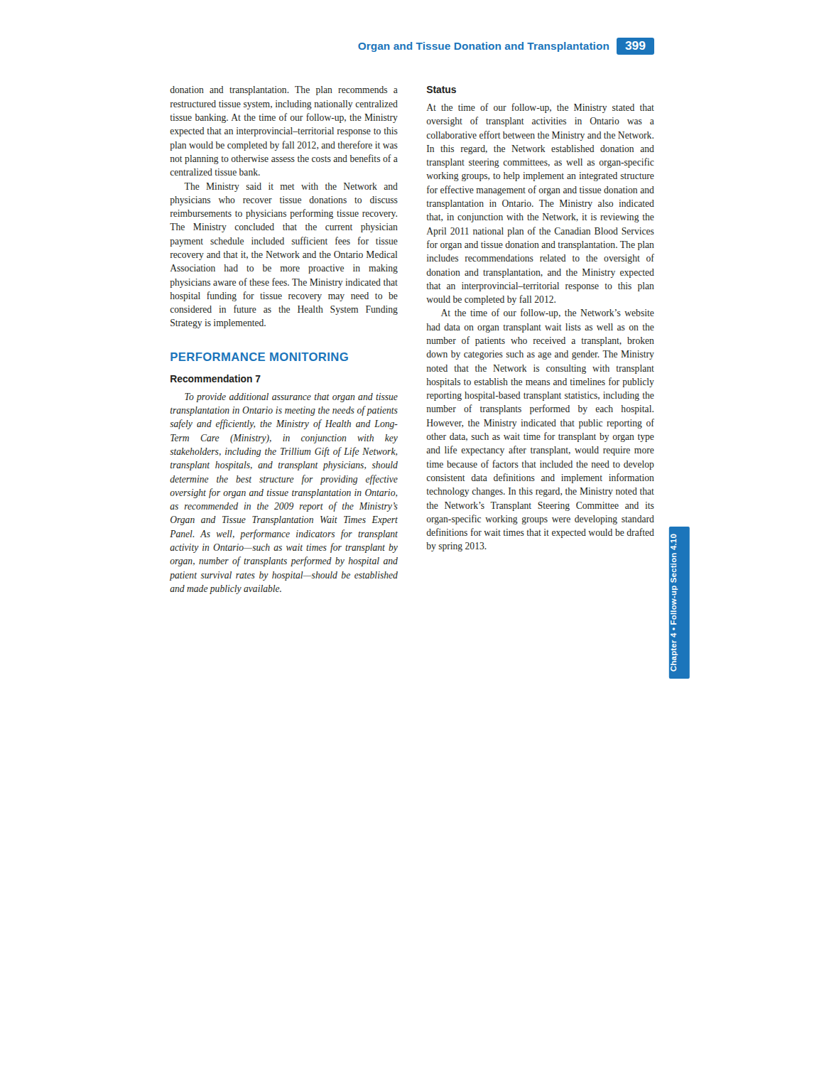Organ and Tissue Donation and Transplantation 399
donation and transplantation. The plan recommends a restructured tissue system, including nationally centralized tissue banking. At the time of our follow-up, the Ministry expected that an interprovincial–territorial response to this plan would be completed by fall 2012, and therefore it was not planning to otherwise assess the costs and benefits of a centralized tissue bank.
The Ministry said it met with the Network and physicians who recover tissue donations to discuss reimbursements to physicians performing tissue recovery. The Ministry concluded that the current physician payment schedule included sufficient fees for tissue recovery and that it, the Network and the Ontario Medical Association had to be more proactive in making physicians aware of these fees. The Ministry indicated that hospital funding for tissue recovery may need to be considered in future as the Health System Funding Strategy is implemented.
PERFORMANCE MONITORING
Recommendation 7
To provide additional assurance that organ and tissue transplantation in Ontario is meeting the needs of patients safely and efficiently, the Ministry of Health and Long-Term Care (Ministry), in conjunction with key stakeholders, including the Trillium Gift of Life Network, transplant hospitals, and transplant physicians, should determine the best structure for providing effective oversight for organ and tissue transplantation in Ontario, as recommended in the 2009 report of the Ministry’s Organ and Tissue Transplantation Wait Times Expert Panel. As well, performance indicators for transplant activity in Ontario—such as wait times for transplant by organ, number of transplants performed by hospital and patient survival rates by hospital—should be established and made publicly available.
Status
At the time of our follow-up, the Ministry stated that oversight of transplant activities in Ontario was a collaborative effort between the Ministry and the Network. In this regard, the Network established donation and transplant steering committees, as well as organ-specific working groups, to help implement an integrated structure for effective management of organ and tissue donation and transplantation in Ontario. The Ministry also indicated that, in conjunction with the Network, it is reviewing the April 2011 national plan of the Canadian Blood Services for organ and tissue donation and transplantation. The plan includes recommendations related to the oversight of donation and transplantation, and the Ministry expected that an interprovincial–territorial response to this plan would be completed by fall 2012.
At the time of our follow-up, the Network’s website had data on organ transplant wait lists as well as on the number of patients who received a transplant, broken down by categories such as age and gender. The Ministry noted that the Network is consulting with transplant hospitals to establish the means and timelines for publicly reporting hospital-based transplant statistics, including the number of transplants performed by each hospital. However, the Ministry indicated that public reporting of other data, such as wait time for transplant by organ type and life expectancy after transplant, would require more time because of factors that included the need to develop consistent data definitions and implement information technology changes. In this regard, the Ministry noted that the Network’s Transplant Steering Committee and its organ-specific working groups were developing standard definitions for wait times that it expected would be drafted by spring 2013.
Chapter 4 • Follow-up Section 4.10